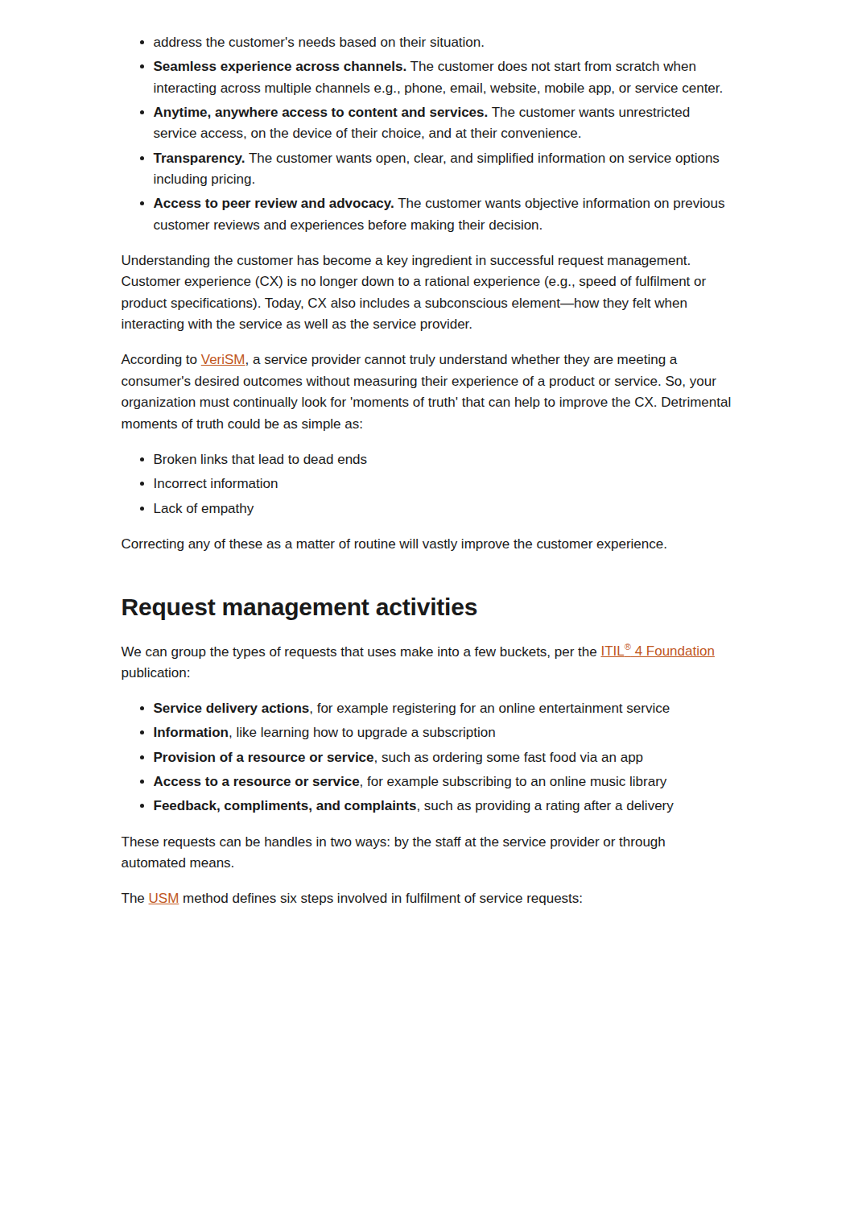address the customer's needs based on their situation.
Seamless experience across channels. The customer does not start from scratch when interacting across multiple channels e.g., phone, email, website, mobile app, or service center.
Anytime, anywhere access to content and services. The customer wants unrestricted service access, on the device of their choice, and at their convenience.
Transparency. The customer wants open, clear, and simplified information on service options including pricing.
Access to peer review and advocacy. The customer wants objective information on previous customer reviews and experiences before making their decision.
Understanding the customer has become a key ingredient in successful request management. Customer experience (CX) is no longer down to a rational experience (e.g., speed of fulfilment or product specifications). Today, CX also includes a subconscious element—how they felt when interacting with the service as well as the service provider.
According to VeriSM, a service provider cannot truly understand whether they are meeting a consumer's desired outcomes without measuring their experience of a product or service. So, your organization must continually look for 'moments of truth' that can help to improve the CX. Detrimental moments of truth could be as simple as:
Broken links that lead to dead ends
Incorrect information
Lack of empathy
Correcting any of these as a matter of routine will vastly improve the customer experience.
Request management activities
We can group the types of requests that uses make into a few buckets, per the ITIL® 4 Foundation publication:
Service delivery actions, for example registering for an online entertainment service
Information, like learning how to upgrade a subscription
Provision of a resource or service, such as ordering some fast food via an app
Access to a resource or service, for example subscribing to an online music library
Feedback, compliments, and complaints, such as providing a rating after a delivery
These requests can be handles in two ways: by the staff at the service provider or through automated means.
The USM method defines six steps involved in fulfilment of service requests: